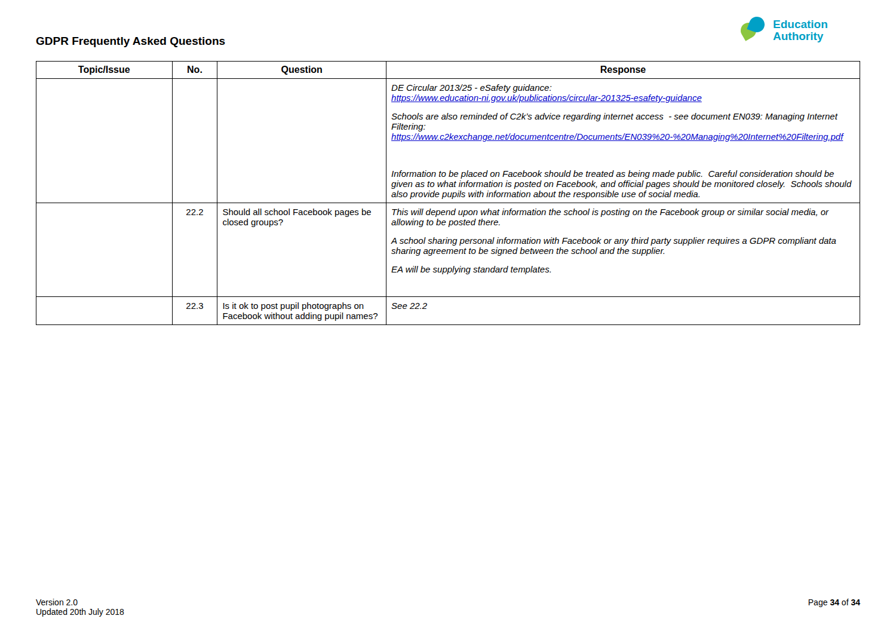Education
Authority
GDPR Frequently Asked Questions
| Topic/Issue | No. | Question | Response |
| --- | --- | --- | --- |
| | | | DE Circular 2013/25 - eSafety guidance: https://www.education-ni.gov.uk/publications/circular-201325-esafety-guidance Schools are also reminded of C2k’s advice regarding internet access - see document EN039: Managing Internet Filtering: https://www.c2kexchange.net/documentcentre/Documents/EN039%20-%20Managing%20Internet%20Filtering.pdf Information to be placed on Facebook should be treated as being made public. Careful consideration should be given as to what information is posted on Facebook, and official pages should be monitored closely. Schools should also provide pupils with information about the responsible use of social media. |
| | 22.2 | Should all school Facebook pages be closed groups? | This will depend upon what information the school is posting on the Facebook group or similar social media, or allowing to be posted there. A school sharing personal information with Facebook or any third party supplier requires a GDPR compliant data sharing agreement to be signed between the school and the supplier. EA will be supplying standard templates. |
| | 22.3 | Is it ok to post pupil photographs on Facebook without adding pupil names? | See 22.2 |
Version 2.0
Updated 20th July 2018
Page 34 of 34